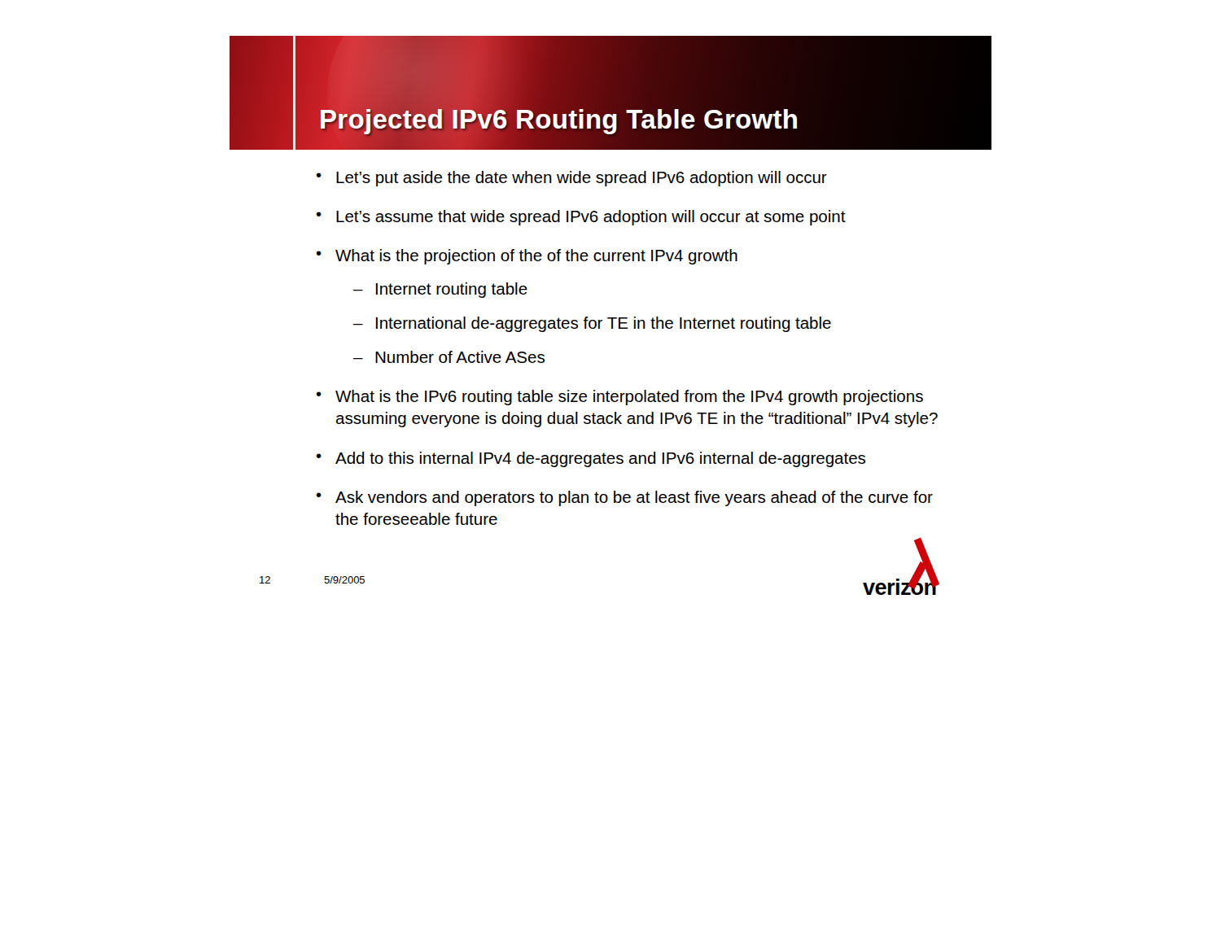Projected IPv6 Routing Table Growth
Let’s put aside the date when wide spread IPv6 adoption will occur
Let’s assume that wide spread IPv6 adoption will occur at some point
What is the projection of the of the current IPv4 growth
Internet routing table
International de-aggregates for TE in the Internet routing table
Number of Active ASes
What is the IPv6 routing table size interpolated from the IPv4 growth projections assuming everyone is doing dual stack and IPv6 TE in the “traditional” IPv4 style?
Add to this internal IPv4 de-aggregates and IPv6 internal de-aggregates
Ask vendors and operators to plan to be at least five years ahead of the curve for the foreseeable future
12
5/9/2005
verizon